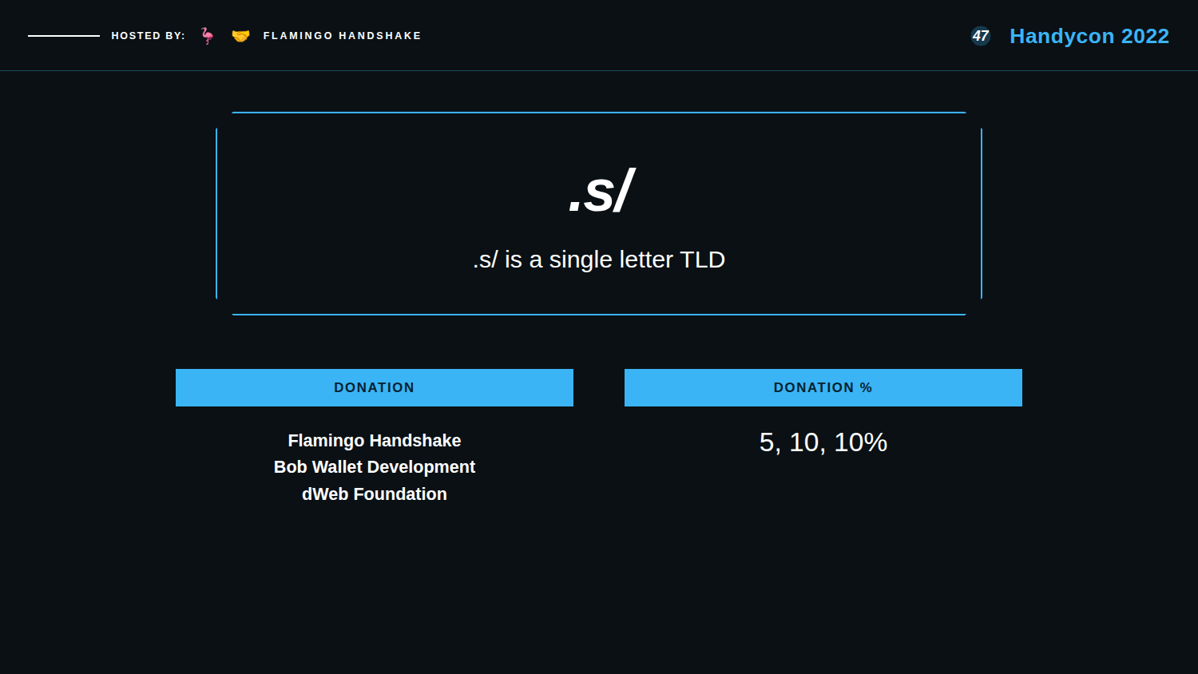Hosted by: 🦩 🤝 Flamingo Handshake
47 Handycon 2022
.s/
.s/ is a single letter TLD
Donation
Flamingo Handshake
Bob Wallet Development
dWeb Foundation
Donation %
5, 10, 10%